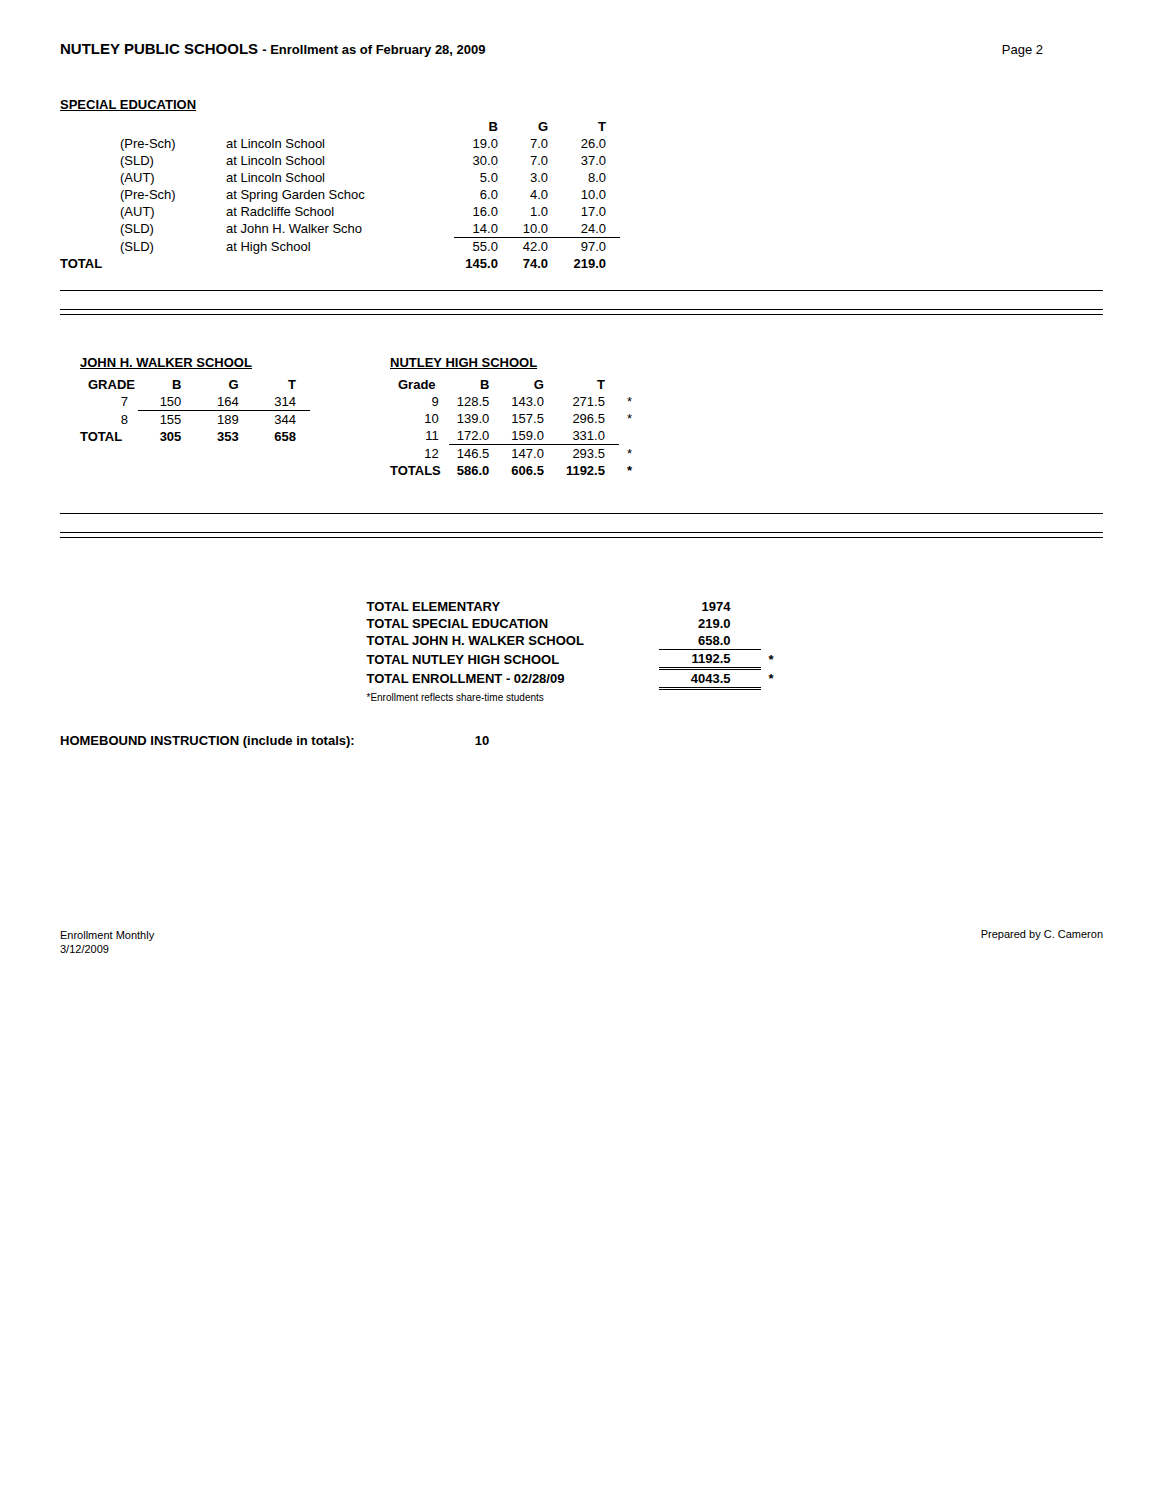NUTLEY PUBLIC SCHOOLS - Enrollment as of February 28, 2009
Page 2
SPECIAL EDUCATION
| | | B | G | T |
| (Pre-Sch) | at Lincoln School | 19.0 | 7.0 | 26.0 |
| (SLD) | at Lincoln School | 30.0 | 7.0 | 37.0 |
| (AUT) | at Lincoln School | 5.0 | 3.0 | 8.0 |
| (Pre-Sch) | at Spring Garden Schoc | 6.0 | 4.0 | 10.0 |
| (AUT) | at Radcliffe School | 16.0 | 1.0 | 17.0 |
| (SLD) | at John H. Walker Scho | 14.0 | 10.0 | 24.0 |
| (SLD) | at High School | 55.0 | 42.0 | 97.0 |
| TOTAL | | 145.0 | 74.0 | 219.0 |
JOHN H. WALKER SCHOOL
| GRADE | B | G | T |
| 7 | 150 | 164 | 314 |
| 8 | 155 | 189 | 344 |
| TOTAL | 305 | 353 | 658 |
NUTLEY HIGH SCHOOL
| Grade | B | G | T | |
| 9 | 128.5 | 143.0 | 271.5 | * |
| 10 | 139.0 | 157.5 | 296.5 | * |
| 11 | 172.0 | 159.0 | 331.0 | |
| 12 | 146.5 | 147.0 | 293.5 | * |
| TOTALS | 586.0 | 606.5 | 1192.5 | * |
| TOTAL ELEMENTARY | 1974 | |
| TOTAL SPECIAL EDUCATION | 219.0 | |
| TOTAL JOHN H. WALKER SCHOOL | 658.0 | |
| TOTAL NUTLEY HIGH SCHOOL | 1192.5 | * |
| TOTAL ENROLLMENT - 02/28/09 | 4043.5 | * |
*Enrollment reflects share-time students
HOMEBOUND INSTRUCTION (include in totals): 10
Enrollment Monthly
3/12/2009
Prepared by C. Cameron